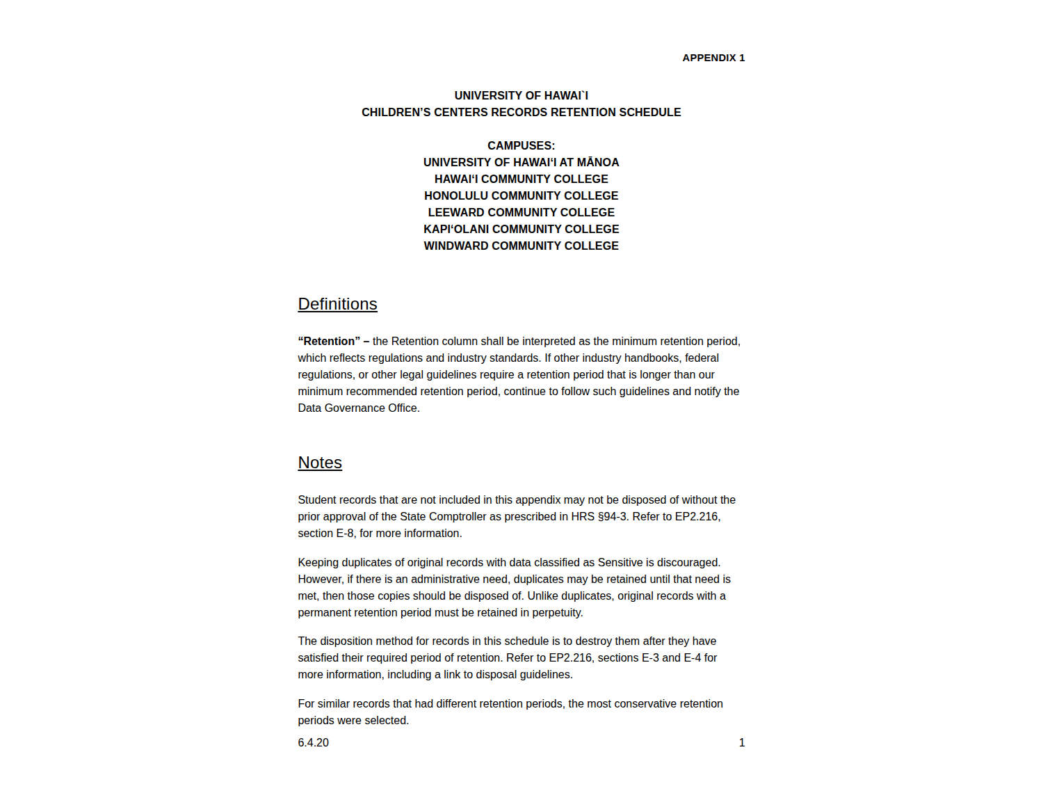APPENDIX 1
UNIVERSITY OF HAWAI`I
CHILDREN’S CENTERS RECORDS RETENTION SCHEDULE
CAMPUSES:
UNIVERSITY OF HAWAI‘I AT MĀNOA
HAWAI‘I COMMUNITY COLLEGE
HONOLULU COMMUNITY COLLEGE
LEEWARD COMMUNITY COLLEGE
KAPI‘OLANI COMMUNITY COLLEGE
WINDWARD COMMUNITY COLLEGE
Definitions
“Retention” – the Retention column shall be interpreted as the minimum retention period, which reflects regulations and industry standards. If other industry handbooks, federal regulations, or other legal guidelines require a retention period that is longer than our minimum recommended retention period, continue to follow such guidelines and notify the Data Governance Office.
Notes
Student records that are not included in this appendix may not be disposed of without the prior approval of the State Comptroller as prescribed in HRS §94-3. Refer to EP2.216, section E-8, for more information.
Keeping duplicates of original records with data classified as Sensitive is discouraged. However, if there is an administrative need, duplicates may be retained until that need is met, then those copies should be disposed of. Unlike duplicates, original records with a permanent retention period must be retained in perpetuity.
The disposition method for records in this schedule is to destroy them after they have satisfied their required period of retention. Refer to EP2.216, sections E-3 and E-4 for more information, including a link to disposal guidelines.
For similar records that had different retention periods, the most conservative retention periods were selected.
6.4.20 1